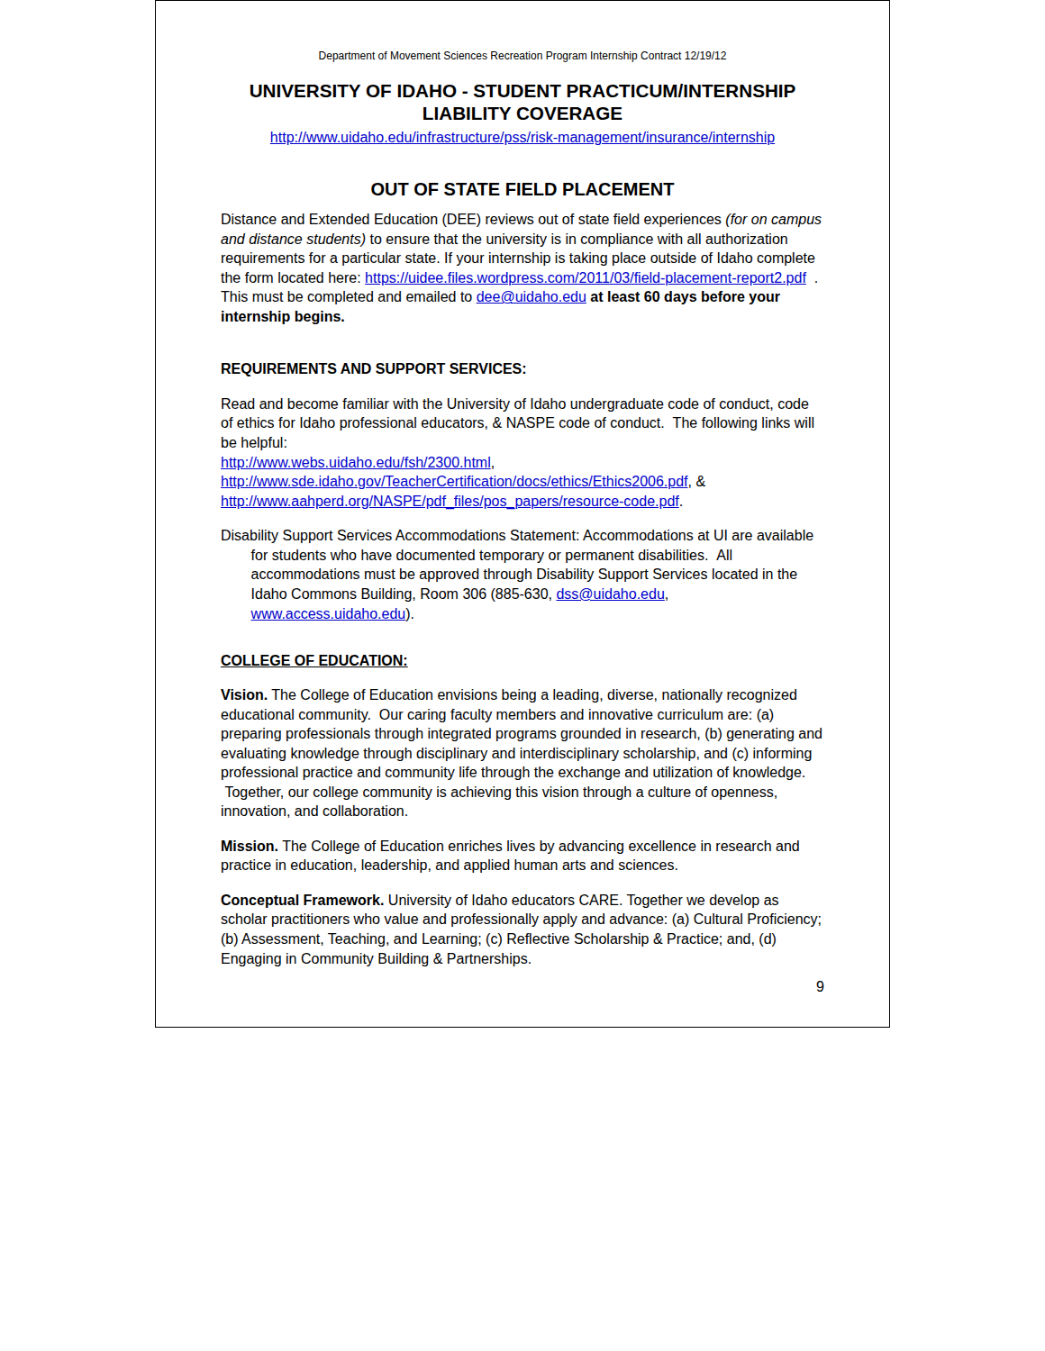Department of Movement Sciences Recreation Program Internship Contract 12/19/12
UNIVERSITY OF IDAHO - STUDENT PRACTICUM/INTERNSHIP LIABILITY COVERAGE
http://www.uidaho.edu/infrastructure/pss/risk-management/insurance/internship
OUT OF STATE FIELD PLACEMENT
Distance and Extended Education (DEE) reviews out of state field experiences (for on campus and distance students) to ensure that the university is in compliance with all authorization requirements for a particular state. If your internship is taking place outside of Idaho complete the form located here: https://uidee.files.wordpress.com/2011/03/field-placement-report2.pdf . This must be completed and emailed to dee@uidaho.edu at least 60 days before your internship begins.
REQUIREMENTS AND SUPPORT SERVICES:
Read and become familiar with the University of Idaho undergraduate code of conduct, code of ethics for Idaho professional educators, & NASPE code of conduct. The following links will be helpful:
http://www.webs.uidaho.edu/fsh/2300.html,
http://www.sde.idaho.gov/TeacherCertification/docs/ethics/Ethics2006.pdf, &
http://www.aahperd.org/NASPE/pdf_files/pos_papers/resource-code.pdf.
Disability Support Services Accommodations Statement: Accommodations at UI are available for students who have documented temporary or permanent disabilities. All accommodations must be approved through Disability Support Services located in the Idaho Commons Building, Room 306 (885-630, dss@uidaho.edu, www.access.uidaho.edu).
COLLEGE OF EDUCATION:
Vision. The College of Education envisions being a leading, diverse, nationally recognized educational community. Our caring faculty members and innovative curriculum are: (a) preparing professionals through integrated programs grounded in research, (b) generating and evaluating knowledge through disciplinary and interdisciplinary scholarship, and (c) informing professional practice and community life through the exchange and utilization of knowledge. Together, our college community is achieving this vision through a culture of openness, innovation, and collaboration.
Mission. The College of Education enriches lives by advancing excellence in research and practice in education, leadership, and applied human arts and sciences.
Conceptual Framework. University of Idaho educators CARE. Together we develop as scholar practitioners who value and professionally apply and advance: (a) Cultural Proficiency; (b) Assessment, Teaching, and Learning; (c) Reflective Scholarship & Practice; and, (d) Engaging in Community Building & Partnerships.
9